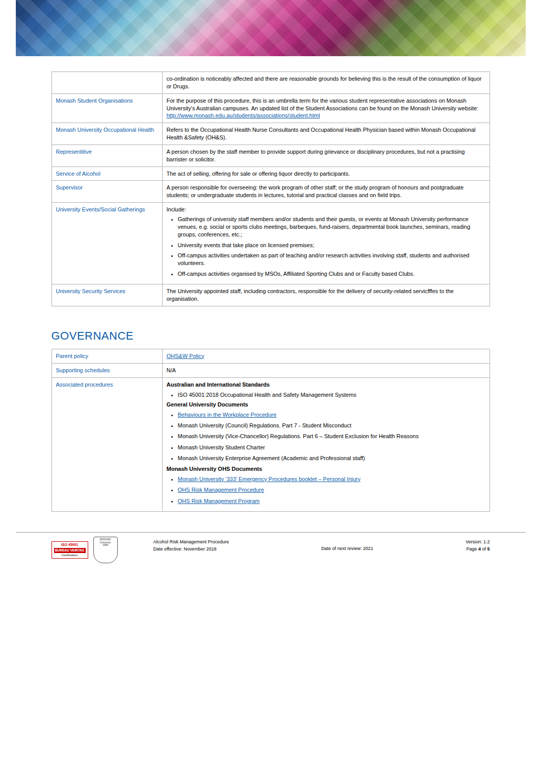| | co-ordination is noticeably affected and there are reasonable grounds for believing this is the result of the consumption of liquor or Drugs. |
| Monash Student Organisations | For the purpose of this procedure, this is an umbrella term for the various student representative associations on Monash University's Australian campuses. An updated list of the Student Associations can be found on the Monash University website: http://www.monash.edu.au/students/associations/student.html |
| Monash University Occupational Health | Refers to the Occupational Health Nurse Consultants and Occupational Health Physician based within Monash Occupational Health &Safety (OH&S). |
| Representitive | A person chosen by the staff member to provide support during grievance or disciplinary procedures, but not a practising barrister or solicitor. |
| Service of Alcohol | The act of selling, offering for sale or offering liquor directly to participants. |
| Supervisor | A person responsible for overseeing: the work program of other staff; or the study program of honours and postgraduate students; or undergraduate students in lectures, tutorial and practical classes and on field trips. |
| University Events/Social Gatherings | Include: Gatherings of university staff members and/or students and their guests, or events at Monash University performance venues, e.g. social or sports clubs meetings, barbeques, fund-raisers, departmental book launches, seminars, reading groups, conferences, etc.; University events that take place on licensed premises; Off-campus activities undertaken as part of teaching and/or research activities involving staff, students and authorised volunteers. Off-campus activities organised by MSOs, Affiliated Sporting Clubs and or Faculty based Clubs. |
| University Security Services | The University appointed staff, including contractors, responsible for the delivery of security-related servicfffes to the organisation. |
GOVERNANCE
| Parent policy | OHS&W Policy |
| Supporting schedules | N/A |
| Associated procedures | Australian and International Standards ISO 45001:2018 Occupational Health and Safety Management Systems General University Documents Behaviours in the Workplace Procedure Monash University (Council) Regulations. Part 7 - Student Misconduct Monash University (Vice-Chancellor) Regulations. Part 6 – Student Exclusion for Health Reasons Monash University Student Charter Monash University Enterprise Agreement (Academic and Professional staff) Monash University OHS Documents Monash University ‘333’ Emergency Procedures booklet – Personal Injury OHS Risk Management Procedure OHS Risk Management Program |
ISO 45001
BUREAU VERITAS
Certification
MONASH
University
1958
Alcohol Risk Management Procedure
Date effective: November 2018
Date of next review: 2021
Version: 1.2
Page 4 of 5